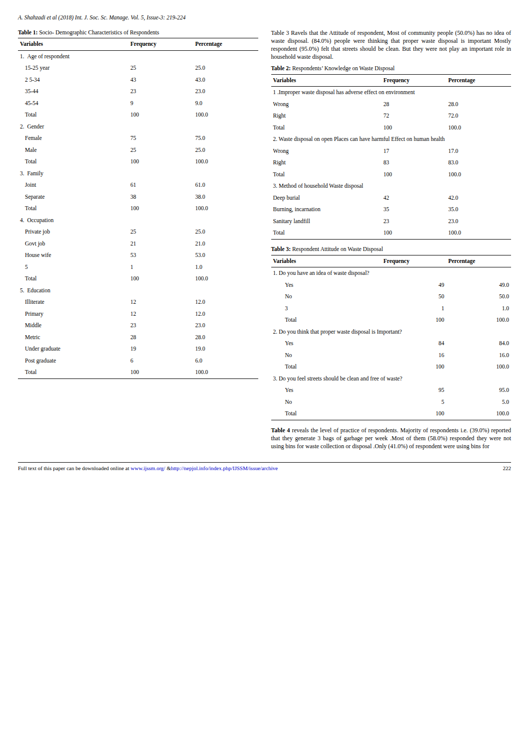A. Shahzadi et al (2018) Int. J. Soc. Sc. Manage. Vol. 5, Issue-3: 219-224
Table 1: Socio- Demographic Characteristics of Respondents
| Variables | Frequency | Percentage |
| --- | --- | --- |
| 1. Age of respondent | | |
| 15-25 year | 25 | 25.0 |
| 2 5-34 | 43 | 43.0 |
| 35-44 | 23 | 23.0 |
| 45-54 | 9 | 9.0 |
| Total | 100 | 100.0 |
| 2. Gender | | |
| Female | 75 | 75.0 |
| Male | 25 | 25.0 |
| Total | 100 | 100.0 |
| 3. Family | | |
| Joint | 61 | 61.0 |
| Separate | 38 | 38.0 |
| Total | 100 | 100.0 |
| 4. Occupation | | |
| Private job | 25 | 25.0 |
| Govt job | 21 | 21.0 |
| House wife | 53 | 53.0 |
| 5 | 1 | 1.0 |
| Total | 100 | 100.0 |
| 5. Education | | |
| Illiterate | 12 | 12.0 |
| Primary | 12 | 12.0 |
| Middle | 23 | 23.0 |
| Metric | 28 | 28.0 |
| Under graduate | 19 | 19.0 |
| Post graduate | 6 | 6.0 |
| Total | 100 | 100.0 |
Table 3 Ravels that the Attitude of respondent, Most of community people (50.0%) has no idea of waste disposal. (84.0%) people were thinking that proper waste disposal is important Mostly respondent (95.0%) felt that streets should be clean. But they were not play an important role in household waste disposal.
Table 2: Respondents’ Knowledge on Waste Disposal
| Variables | Frequency | Percentage |
| --- | --- | --- |
| 1 .Improper waste disposal has adverse effect on environment |
| Wrong | 28 | 28.0 |
| Right | 72 | 72.0 |
| Total | 100 | 100.0 |
| 2. Waste disposal on open Places can have harmful Effect on human health |
| Wrong | 17 | 17.0 |
| Right | 83 | 83.0 |
| Total | 100 | 100.0 |
| 3. Method of household Waste disposal |
| Deep burial | 42 | 42.0 |
| Burning, incarnation | 35 | 35.0 |
| Sanitary landfill | 23 | 23.0 |
| Total | 100 | 100.0 |
Table 3: Respondent Attitude on Waste Disposal
| Variables | Frequency | Percentage |
| --- | --- | --- |
| 1. Do you have an idea of waste disposal? |
| Yes | 49 | 49.0 |
| No | 50 | 50.0 |
| 3 | 1 | 1.0 |
| Total | 100 | 100.0 |
| 2. Do you think that proper waste disposal is Important? |
| Yes | 84 | 84.0 |
| No | 16 | 16.0 |
| Total | 100 | 100.0 |
| 3. Do you feel streets should be clean and free of waste? |
| Yes | 95 | 95.0 |
| No | 5 | 5.0 |
| Total | 100 | 100.0 |
Table 4 reveals the level of practice of respondents. Majority of respondents i.e. (39.0%) reported that they generate 3 bags of garbage per week .Most of them (58.0%) responded they were not using bins for waste collection or disposal .Only (41.0%) of respondent were using bins for
Full text of this paper can be downloaded online at www.ijssm.org/ &http://nepjol.info/index.php/IJSSM/issue/archive
222